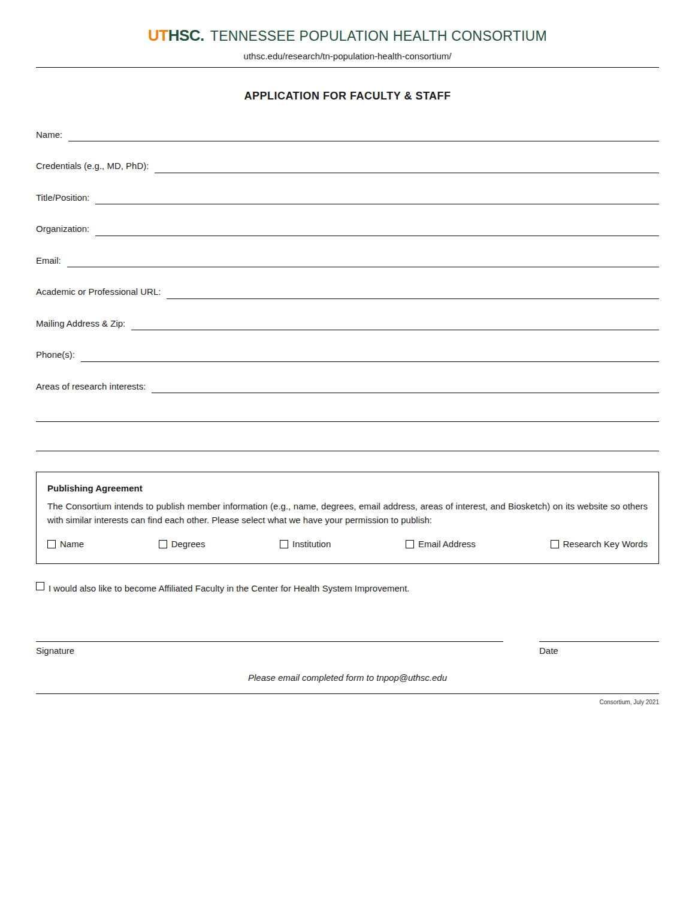UT HSC. TENNESSEE POPULATION HEALTH CONSORTIUM
uthsc.edu/research/tn-population-health-consortium/
APPLICATION FOR FACULTY & STAFF
Name:
Credentials (e.g., MD, PhD):
Title/Position:
Organization:
Email:
Academic or Professional URL:
Mailing Address & Zip:
Phone(s):
Areas of research interests:
Publishing Agreement
The Consortium intends to publish member information (e.g., name, degrees, email address, areas of interest, and Biosketch) on its website so others with similar interests can find each other. Please select what we have your permission to publish:
Name Degrees Institution Email Address Research Key Words
I would also like to become Affiliated Faculty in the Center for Health System Improvement.
Signature
Date
Please email completed form to tnpop@uthsc.edu
Consortium, July 2021